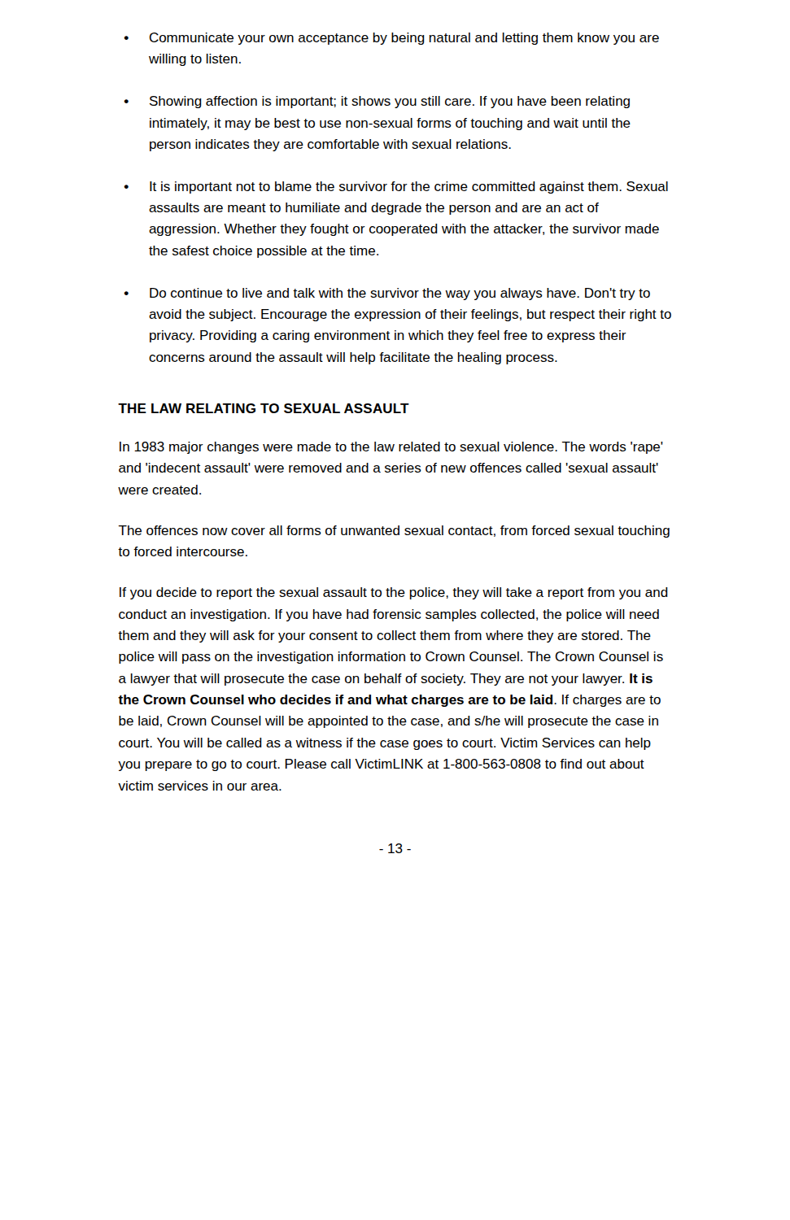Communicate your own acceptance by being natural and letting them know you are willing to listen.
Showing affection is important; it shows you still care. If you have been relating intimately, it may be best to use non-sexual forms of touching and wait until the person indicates they are comfortable with sexual relations.
It is important not to blame the survivor for the crime committed against them. Sexual assaults are meant to humiliate and degrade the person and are an act of aggression. Whether they fought or cooperated with the attacker, the survivor made the safest choice possible at the time.
Do continue to live and talk with the survivor the way you always have. Don't try to avoid the subject. Encourage the expression of their feelings, but respect their right to privacy. Providing a caring environment in which they feel free to express their concerns around the assault will help facilitate the healing process.
The Law Relating to Sexual Assault
In 1983 major changes were made to the law related to sexual violence. The words 'rape' and 'indecent assault' were removed and a series of new offences called 'sexual assault' were created.
The offences now cover all forms of unwanted sexual contact, from forced sexual touching to forced intercourse.
If you decide to report the sexual assault to the police, they will take a report from you and conduct an investigation. If you have had forensic samples collected, the police will need them and they will ask for your consent to collect them from where they are stored. The police will pass on the investigation information to Crown Counsel. The Crown Counsel is a lawyer that will prosecute the case on behalf of society. They are not your lawyer. It is the Crown Counsel who decides if and what charges are to be laid. If charges are to be laid, Crown Counsel will be appointed to the case, and s/he will prosecute the case in court. You will be called as a witness if the case goes to court. Victim Services can help you prepare to go to court. Please call VictimLINK at 1-800-563-0808 to find out about victim services in our area.
- 13 -